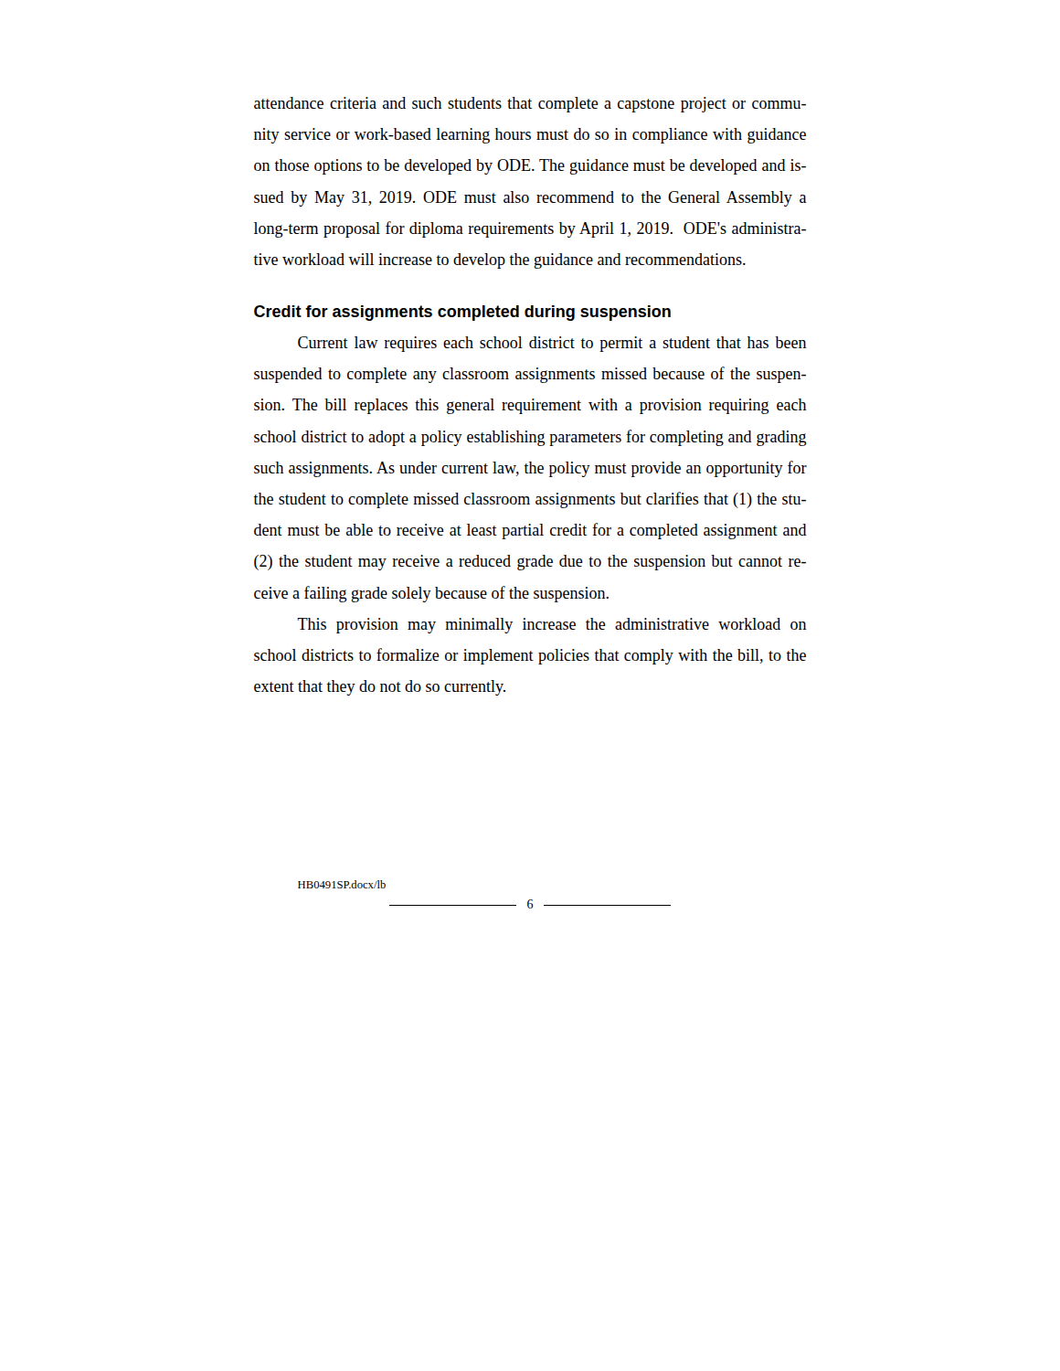attendance criteria and such students that complete a capstone project or community service or work-based learning hours must do so in compliance with guidance on those options to be developed by ODE. The guidance must be developed and issued by May 31, 2019. ODE must also recommend to the General Assembly a long-term proposal for diploma requirements by April 1, 2019. ODE's administrative workload will increase to develop the guidance and recommendations.
Credit for assignments completed during suspension
Current law requires each school district to permit a student that has been suspended to complete any classroom assignments missed because of the suspension. The bill replaces this general requirement with a provision requiring each school district to adopt a policy establishing parameters for completing and grading such assignments. As under current law, the policy must provide an opportunity for the student to complete missed classroom assignments but clarifies that (1) the student must be able to receive at least partial credit for a completed assignment and (2) the student may receive a reduced grade due to the suspension but cannot receive a failing grade solely because of the suspension.
This provision may minimally increase the administrative workload on school districts to formalize or implement policies that comply with the bill, to the extent that they do not do so currently.
HB0491SP.docx/lb
6